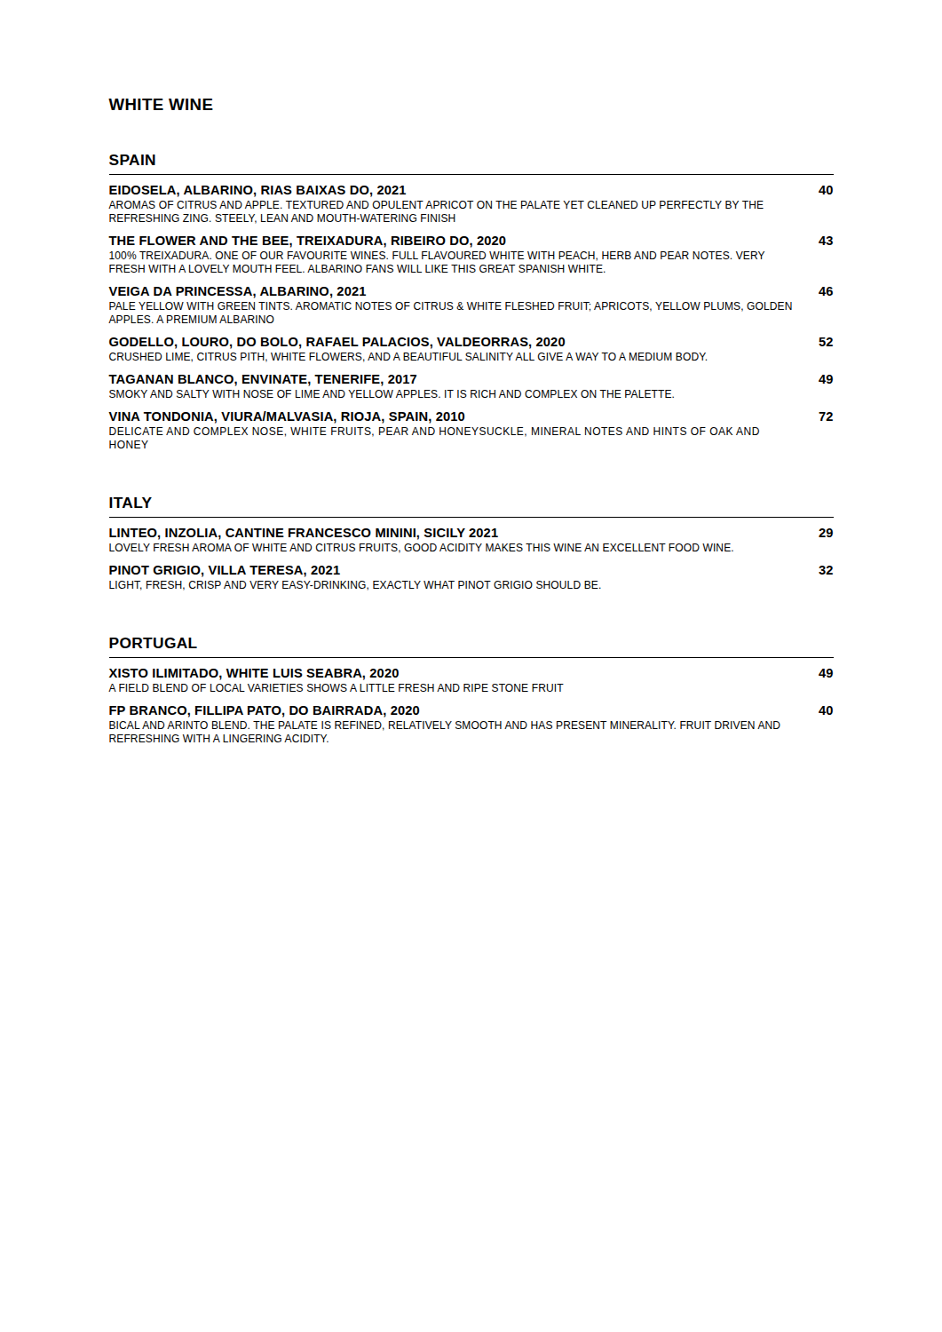WHITE WINE
SPAIN
Eidosela, Albarino, Rias Baixas DO, 2021 40
Aromas of citrus and apple. Textured and opulent apricot on the palate yet cleaned up perfectly by the refreshing zing. Steely, lean and mouth-watering finish
The Flower and the Bee, Treixadura, Ribeiro DO, 2020 43
100% Treixadura. One of our favourite wines. Full flavoured white with peach, herb and pear notes. Very fresh with a lovely mouth feel. Albarino fans will like this great Spanish white.
Veiga Da Princessa, Albarino, 2021 46
Pale yellow with green tints. Aromatic notes of citrus & white fleshed fruit; apricots, yellow plums, golden apples. A premium Albarino
Godello, Louro, Do Bolo, Rafael Palacios, Valdeorras, 2020 52
Crushed lime, citrus pith, white flowers, and a beautiful salinity all give a way to a medium body.
Taganan Blanco, Envinate, Tenerife, 2017 49
Smoky and salty with nose of lime and yellow apples. It is rich and complex on the palette.
Vina Tondonia, Viura/Malvasia, Rioja, Spain, 2010 72
Delicate and complex nose, white fruits, pear and honeysuckle, mineral notes and hints of oak and honey
ITALY
Linteo, Inzolia, Cantine Francesco Minini, Sicily 2021 29
Lovely fresh aroma of white and citrus fruits, good acidity makes this wine an excellent food wine.
Pinot Grigio, Villa Teresa, 2021 32
Light, fresh, crisp and very easy-drinking, exactly what Pinot Grigio should be.
PORTUGAL
Xisto Ilimitado, White Luis Seabra, 2020 49
A field blend of local varieties shows a little fresh and ripe stone fruit
FP Branco, Fillipa Pato, DO Bairrada, 2020 40
Bical and Arinto blend. The palate is refined, relatively smooth and has present minerality. Fruit driven and refreshing with a lingering acidity.